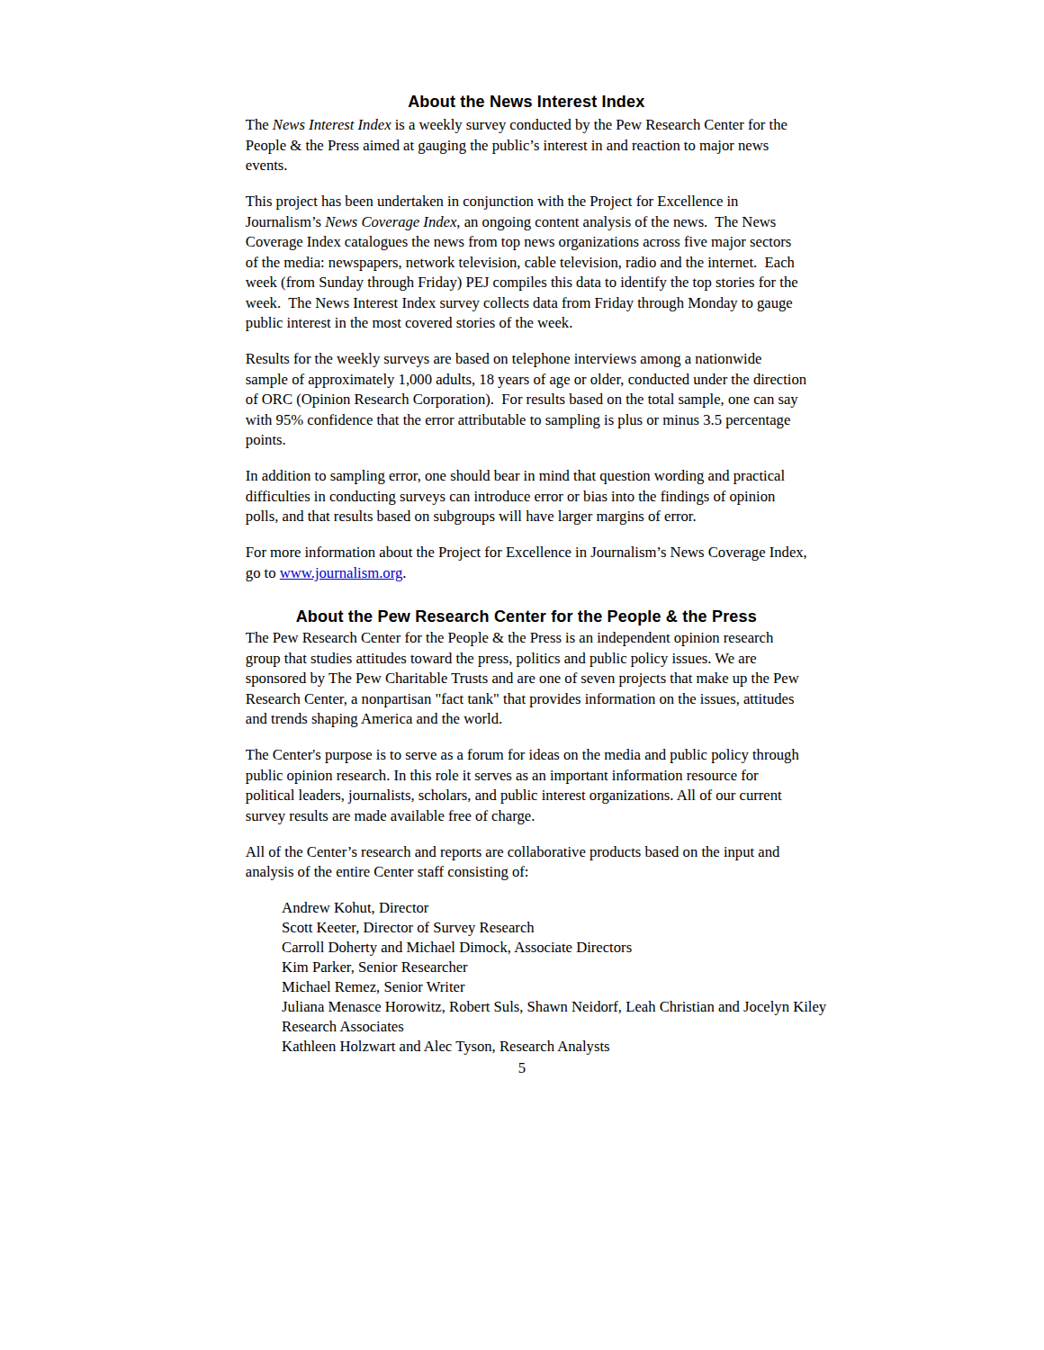About the News Interest Index
The News Interest Index is a weekly survey conducted by the Pew Research Center for the People & the Press aimed at gauging the public’s interest in and reaction to major news events.
This project has been undertaken in conjunction with the Project for Excellence in Journalism’s News Coverage Index, an ongoing content analysis of the news. The News Coverage Index catalogues the news from top news organizations across five major sectors of the media: newspapers, network television, cable television, radio and the internet. Each week (from Sunday through Friday) PEJ compiles this data to identify the top stories for the week. The News Interest Index survey collects data from Friday through Monday to gauge public interest in the most covered stories of the week.
Results for the weekly surveys are based on telephone interviews among a nationwide sample of approximately 1,000 adults, 18 years of age or older, conducted under the direction of ORC (Opinion Research Corporation). For results based on the total sample, one can say with 95% confidence that the error attributable to sampling is plus or minus 3.5 percentage points.
In addition to sampling error, one should bear in mind that question wording and practical difficulties in conducting surveys can introduce error or bias into the findings of opinion polls, and that results based on subgroups will have larger margins of error.
For more information about the Project for Excellence in Journalism’s News Coverage Index, go to www.journalism.org.
About the Pew Research Center for the People & the Press
The Pew Research Center for the People & the Press is an independent opinion research group that studies attitudes toward the press, politics and public policy issues. We are sponsored by The Pew Charitable Trusts and are one of seven projects that make up the Pew Research Center, a nonpartisan "fact tank" that provides information on the issues, attitudes and trends shaping America and the world.
The Center's purpose is to serve as a forum for ideas on the media and public policy through public opinion research. In this role it serves as an important information resource for political leaders, journalists, scholars, and public interest organizations. All of our current survey results are made available free of charge.
All of the Center’s research and reports are collaborative products based on the input and analysis of the entire Center staff consisting of:
Andrew Kohut, Director
Scott Keeter, Director of Survey Research
Carroll Doherty and Michael Dimock, Associate Directors
Kim Parker, Senior Researcher
Michael Remez, Senior Writer
Juliana Menasce Horowitz, Robert Suls, Shawn Neidorf, Leah Christian and Jocelyn Kiley
Research Associates
Kathleen Holzwart and Alec Tyson, Research Analysts
5